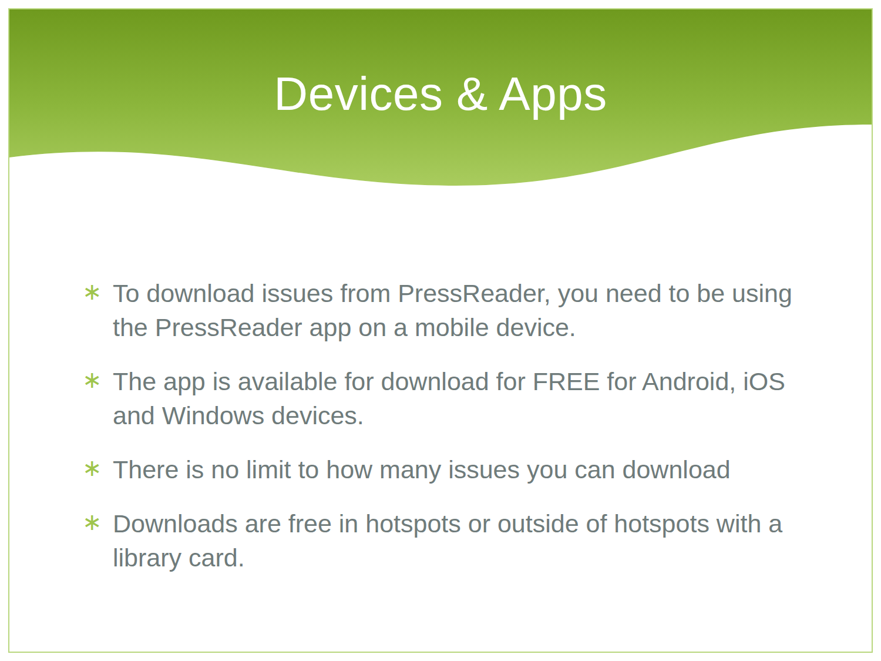Devices & Apps
To download issues from PressReader, you need to be using the PressReader app on a mobile device.
The app is available for download for FREE for Android, iOS and Windows devices.
There is no limit to how many issues you can download
Downloads are free in hotspots or outside of hotspots with a library card.